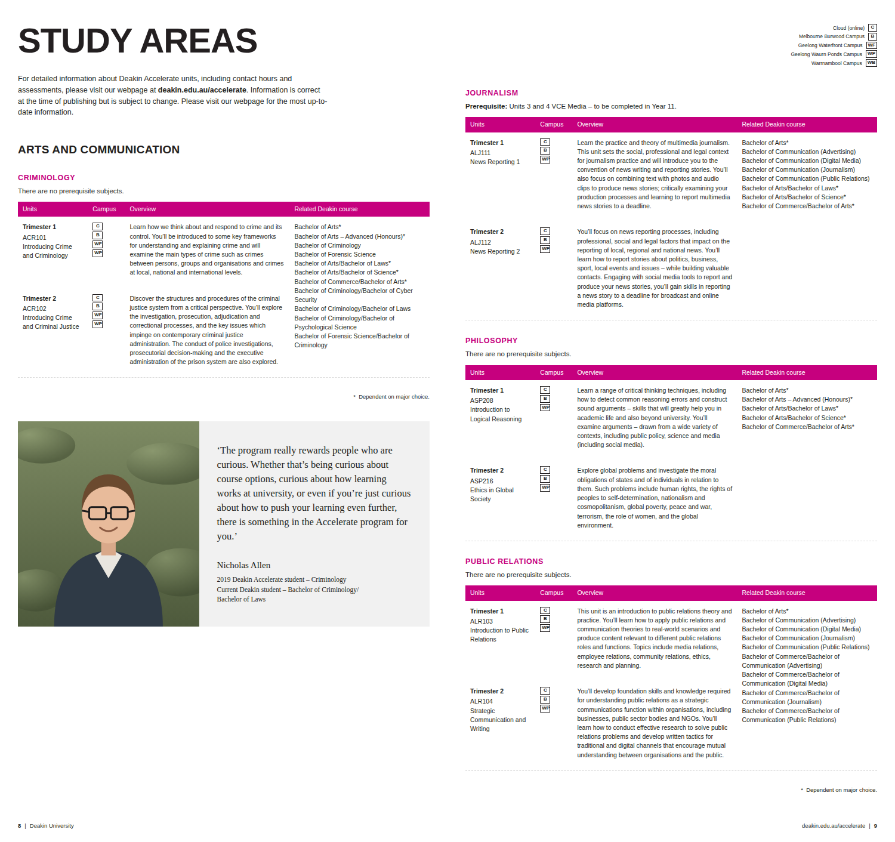STUDY AREAS
For detailed information about Deakin Accelerate units, including contact hours and assessments, please visit our webpage at deakin.edu.au/accelerate. Information is correct at the time of publishing but is subject to change. Please visit our webpage for the most up-to-date information.
ARTS AND COMMUNICATION
CRIMINOLOGY
There are no prerequisite subjects.
| Units | Campus | Overview | Related Deakin course |
| --- | --- | --- | --- |
| Trimester 1 ACR101 Introducing Crime and Criminology | C B WF WP | Learn how we think about and respond to crime and its control. You’ll be introduced to some key frameworks for understanding and explaining crime and will examine the main types of crime such as crimes between persons, groups and organisations and crimes at local, national and international levels. | Bachelor of Arts* Bachelor of Arts – Advanced (Honours)* Bachelor of Criminology Bachelor of Forensic Science Bachelor of Arts/Bachelor of Laws* Bachelor of Arts/Bachelor of Science* Bachelor of Commerce/Bachelor of Arts* Bachelor of Criminology/Bachelor of Cyber Security Bachelor of Criminology/Bachelor of Laws Bachelor of Criminology/Bachelor of Psychological Science Bachelor of Forensic Science/Bachelor of Criminology |
| Trimester 2 ACR102 Introducing Crime and Criminal Justice | C B WF WP | Discover the structures and procedures of the criminal justice system from a critical perspective. You’ll explore the investigation, prosecution, adjudication and correctional processes, and the key issues which impinge on contemporary criminal justice administration. The conduct of police investigations, prosecutorial decision-making and the executive administration of the prison system are also explored. |
* Dependent on major choice.
‘The program really rewards people who are curious. Whether that’s being curious about course options, curious about how learning works at university, or even if you’re just curious about how to push your learning even further, there is something in the Accelerate program for you.’
Nicholas Allen
2019 Deakin Accelerate student – Criminology
Current Deakin student – Bachelor of Criminology/
Bachelor of Laws
8|Deakin University
Cloud (online) C
Melbourne Burwood Campus B
Geelong Waterfront Campus WF
Geelong Waurn Ponds Campus WP
Warrnambool Campus WB
JOURNALISM
Prerequisite: Units 3 and 4 VCE Media – to be completed in Year 11.
| Units | Campus | Overview | Related Deakin course |
| --- | --- | --- | --- |
| Trimester 1 ALJ111 News Reporting 1 | C B WP | Learn the practice and theory of multimedia journalism. This unit sets the social, professional and legal context for journalism practice and will introduce you to the convention of news writing and reporting stories. You’ll also focus on combining text with photos and audio clips to produce news stories; critically examining your production processes and learning to report multimedia news stories to a deadline. | Bachelor of Arts* Bachelor of Communication (Advertising) Bachelor of Communication (Digital Media) Bachelor of Communication (Journalism) Bachelor of Communication (Public Relations) Bachelor of Arts/Bachelor of Laws* Bachelor of Arts/Bachelor of Science* Bachelor of Commerce/Bachelor of Arts* |
| Trimester 2 ALJ112 News Reporting 2 | C B WP | You’ll focus on news reporting processes, including professional, social and legal factors that impact on the reporting of local, regional and national news. You’ll learn how to report stories about politics, business, sport, local events and issues – while building valuable contacts. Engaging with social media tools to report and produce your news stories, you’ll gain skills in reporting a news story to a deadline for broadcast and online media platforms. |
PHILOSOPHY
There are no prerequisite subjects.
| Units | Campus | Overview | Related Deakin course |
| --- | --- | --- | --- |
| Trimester 1 ASP208 Introduction to Logical Reasoning | C B WP | Learn a range of critical thinking techniques, including how to detect common reasoning errors and construct sound arguments – skills that will greatly help you in academic life and also beyond university. You’ll examine arguments – drawn from a wide variety of contexts, including public policy, science and media (including social media). | Bachelor of Arts* Bachelor of Arts – Advanced (Honours)* Bachelor of Arts/Bachelor of Laws* Bachelor of Arts/Bachelor of Science* Bachelor of Commerce/Bachelor of Arts* |
| Trimester 2 ASP216 Ethics in Global Society | C B WP | Explore global problems and investigate the moral obligations of states and of individuals in relation to them. Such problems include human rights, the rights of peoples to self-determination, nationalism and cosmopolitanism, global poverty, peace and war, terrorism, the role of women, and the global environment. |
PUBLIC RELATIONS
There are no prerequisite subjects.
| Units | Campus | Overview | Related Deakin course |
| --- | --- | --- | --- |
| Trimester 1 ALR103 Introduction to Public Relations | C B WP | This unit is an introduction to public relations theory and practice. You’ll learn how to apply public relations and communication theories to real-world scenarios and produce content relevant to different public relations roles and functions. Topics include media relations, employee relations, community relations, ethics, research and planning. | Bachelor of Arts* Bachelor of Communication (Advertising) Bachelor of Communication (Digital Media) Bachelor of Communication (Journalism) Bachelor of Communication (Public Relations) Bachelor of Commerce/Bachelor of Communication (Advertising) Bachelor of Commerce/Bachelor of Communication (Digital Media) Bachelor of Commerce/Bachelor of Communication (Journalism) Bachelor of Commerce/Bachelor of Communication (Public Relations) |
| Trimester 2 ALR104 Strategic Communication and Writing | C B WP | You’ll develop foundation skills and knowledge required for understanding public relations as a strategic communications function within organisations, including businesses, public sector bodies and NGOs. You’ll learn how to conduct effective research to solve public relations problems and develop written tactics for traditional and digital channels that encourage mutual understanding between organisations and the public. |
* Dependent on major choice.
deakin.edu.au/accelerate|9